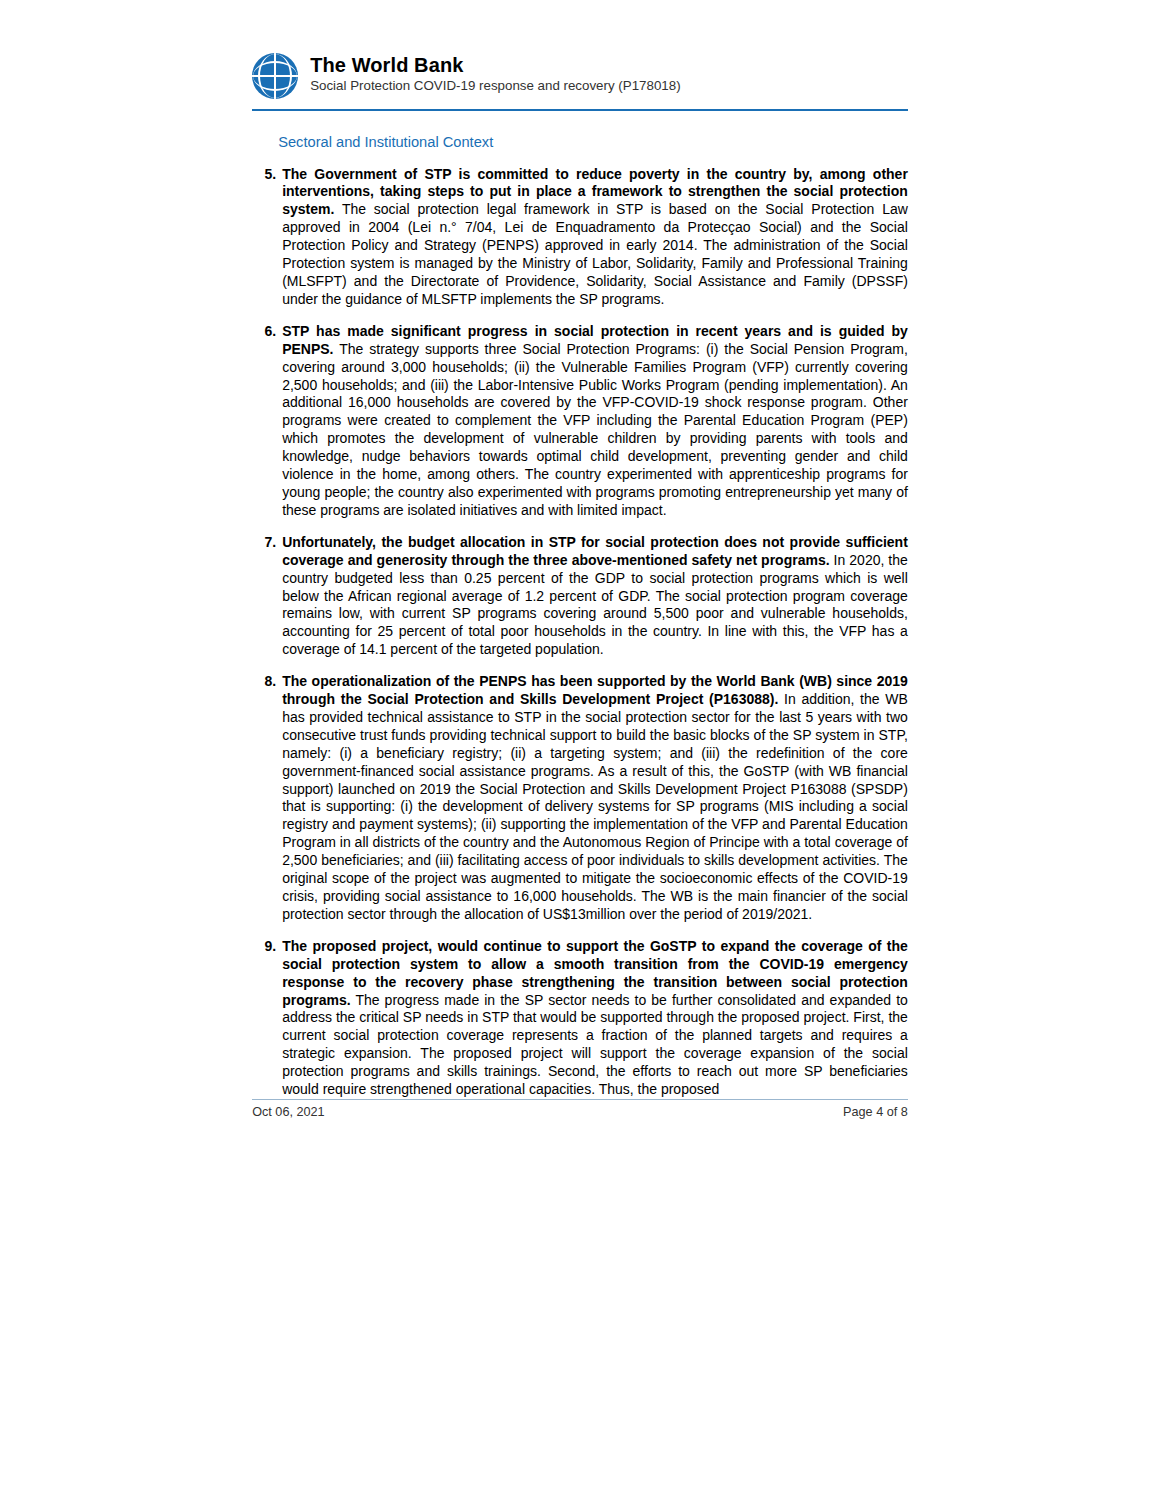The World Bank
Social Protection COVID-19 response and recovery (P178018)
Sectoral and Institutional Context
5. The Government of STP is committed to reduce poverty in the country by, among other interventions, taking steps to put in place a framework to strengthen the social protection system. The social protection legal framework in STP is based on the Social Protection Law approved in 2004 (Lei n.° 7/04, Lei de Enquadramento da Protecçao Social) and the Social Protection Policy and Strategy (PENPS) approved in early 2014. The administration of the Social Protection system is managed by the Ministry of Labor, Solidarity, Family and Professional Training (MLSFPT) and the Directorate of Providence, Solidarity, Social Assistance and Family (DPSSF) under the guidance of MLSFTP implements the SP programs.
6. STP has made significant progress in social protection in recent years and is guided by PENPS. The strategy supports three Social Protection Programs: (i) the Social Pension Program, covering around 3,000 households; (ii) the Vulnerable Families Program (VFP) currently covering 2,500 households; and (iii) the Labor-Intensive Public Works Program (pending implementation). An additional 16,000 households are covered by the VFP-COVID-19 shock response program. Other programs were created to complement the VFP including the Parental Education Program (PEP) which promotes the development of vulnerable children by providing parents with tools and knowledge, nudge behaviors towards optimal child development, preventing gender and child violence in the home, among others. The country experimented with apprenticeship programs for young people; the country also experimented with programs promoting entrepreneurship yet many of these programs are isolated initiatives and with limited impact.
7. Unfortunately, the budget allocation in STP for social protection does not provide sufficient coverage and generosity through the three above-mentioned safety net programs. In 2020, the country budgeted less than 0.25 percent of the GDP to social protection programs which is well below the African regional average of 1.2 percent of GDP. The social protection program coverage remains low, with current SP programs covering around 5,500 poor and vulnerable households, accounting for 25 percent of total poor households in the country. In line with this, the VFP has a coverage of 14.1 percent of the targeted population.
8. The operationalization of the PENPS has been supported by the World Bank (WB) since 2019 through the Social Protection and Skills Development Project (P163088). In addition, the WB has provided technical assistance to STP in the social protection sector for the last 5 years with two consecutive trust funds providing technical support to build the basic blocks of the SP system in STP, namely: (i) a beneficiary registry; (ii) a targeting system; and (iii) the redefinition of the core government-financed social assistance programs. As a result of this, the GoSTP (with WB financial support) launched on 2019 the Social Protection and Skills Development Project P163088 (SPSDP) that is supporting: (i) the development of delivery systems for SP programs (MIS including a social registry and payment systems); (ii) supporting the implementation of the VFP and Parental Education Program in all districts of the country and the Autonomous Region of Principe with a total coverage of 2,500 beneficiaries; and (iii) facilitating access of poor individuals to skills development activities. The original scope of the project was augmented to mitigate the socioeconomic effects of the COVID-19 crisis, providing social assistance to 16,000 households. The WB is the main financier of the social protection sector through the allocation of US$13million over the period of 2019/2021.
9. The proposed project, would continue to support the GoSTP to expand the coverage of the social protection system to allow a smooth transition from the COVID-19 emergency response to the recovery phase strengthening the transition between social protection programs. The progress made in the SP sector needs to be further consolidated and expanded to address the critical SP needs in STP that would be supported through the proposed project. First, the current social protection coverage represents a fraction of the planned targets and requires a strategic expansion. The proposed project will support the coverage expansion of the social protection programs and skills trainings. Second, the efforts to reach out more SP beneficiaries would require strengthened operational capacities. Thus, the proposed
Oct 06, 2021 Page 4 of 8